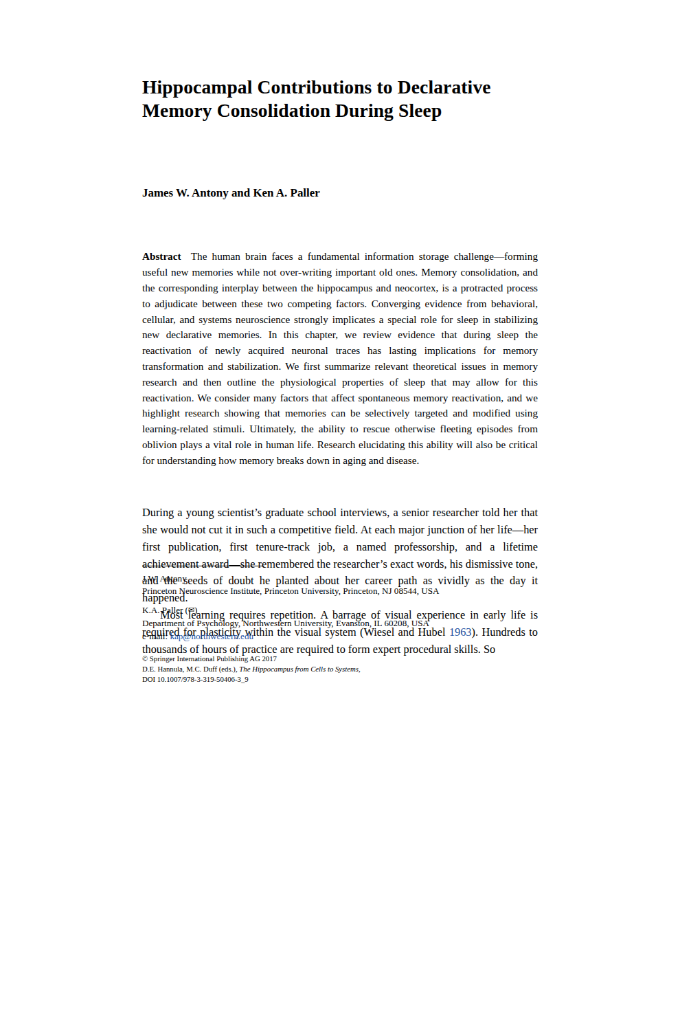Hippocampal Contributions to Declarative
Memory Consolidation During Sleep
James W. Antony and Ken A. Paller
Abstract The human brain faces a fundamental information storage challenge—forming useful new memories while not over-writing important old ones. Memory consolidation, and the corresponding interplay between the hippocampus and neocortex, is a protracted process to adjudicate between these two competing factors. Converging evidence from behavioral, cellular, and systems neuroscience strongly implicates a special role for sleep in stabilizing new declarative memories. In this chapter, we review evidence that during sleep the reactivation of newly acquired neuronal traces has lasting implications for memory transformation and stabilization. We first summarize relevant theoretical issues in memory research and then outline the physiological properties of sleep that may allow for this reactivation. We consider many factors that affect spontaneous memory reactivation, and we highlight research showing that memories can be selectively targeted and modified using learning-related stimuli. Ultimately, the ability to rescue otherwise fleeting episodes from oblivion plays a vital role in human life. Research elucidating this ability will also be critical for understanding how memory breaks down in aging and disease.
During a young scientist’s graduate school interviews, a senior researcher told her that she would not cut it in such a competitive field. At each major junction of her life—her first publication, first tenure-track job, a named professorship, and a lifetime achievement award—she remembered the researcher’s exact words, his dismissive tone, and the seeds of doubt he planted about her career path as vividly as the day it happened.
Most learning requires repetition. A barrage of visual experience in early life is required for plasticity within the visual system (Wiesel and Hubel 1963). Hundreds to thousands of hours of practice are required to form expert procedural skills. So
J.W. Antony
Princeton Neuroscience Institute, Princeton University, Princeton, NJ 08544, USA
K.A. Paller (✉)
Department of Psychology, Northwestern University, Evanston, IL 60208, USA
e-mail: kap@northwestern.edu
© Springer International Publishing AG 2017
D.E. Hannula, M.C. Duff (eds.), The Hippocampus from Cells to Systems,
DOI 10.1007/978-3-319-50406-3_9